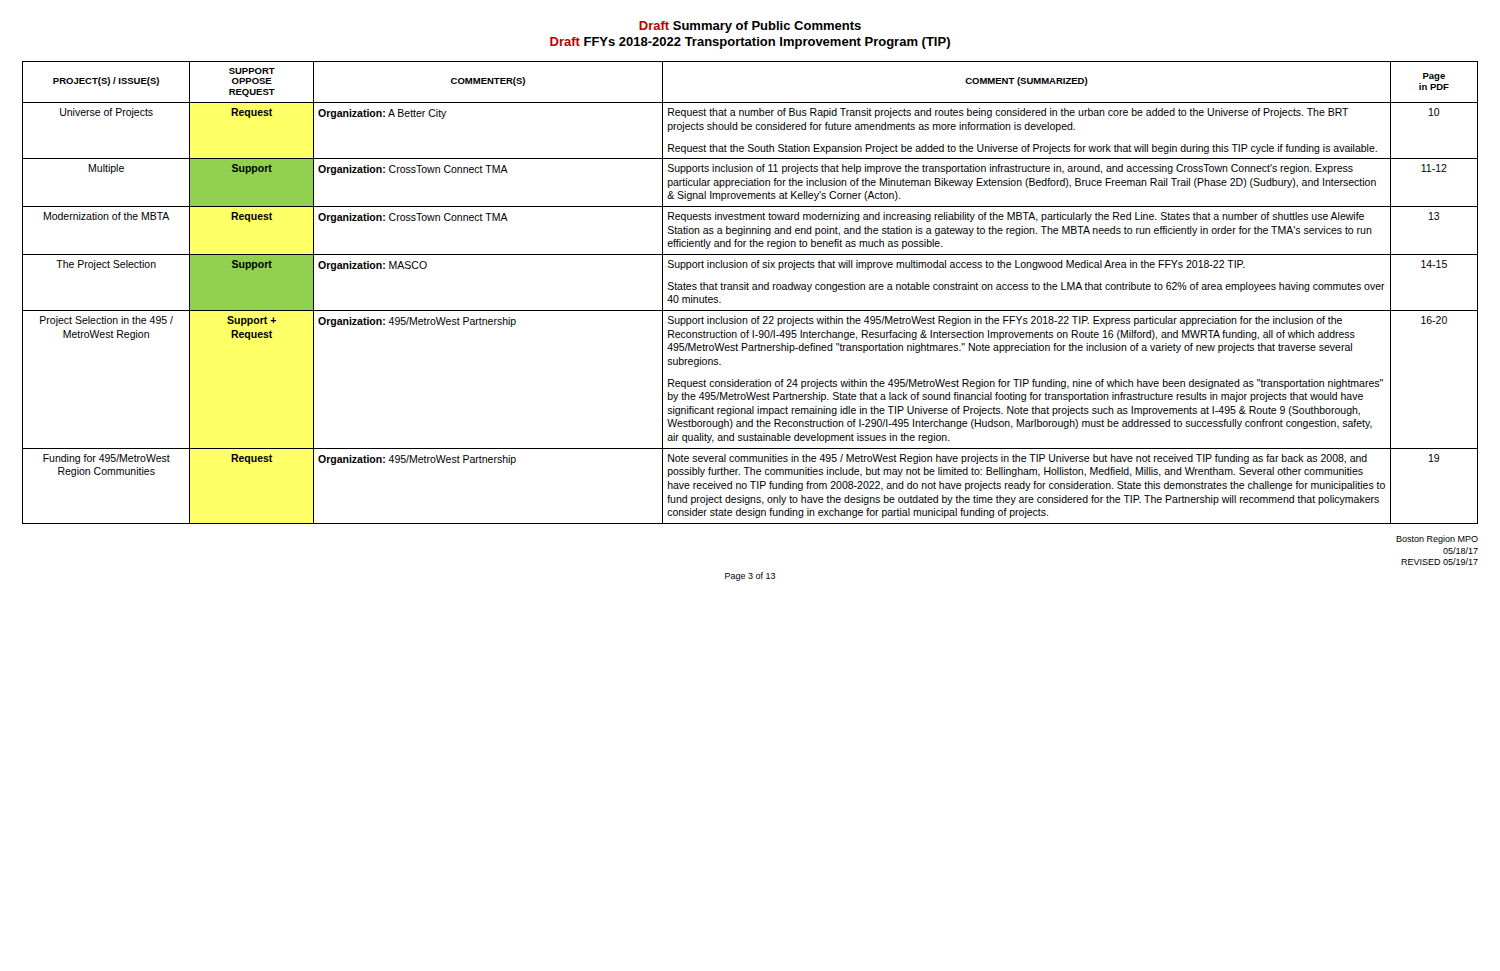Draft Summary of Public Comments
Draft FFYs 2018-2022 Transportation Improvement Program (TIP)
| PROJECT(S) / ISSUE(S) | SUPPORT OPPOSE REQUEST | COMMENTER(S) | COMMENT (SUMMARIZED) | Page in PDF |
| --- | --- | --- | --- | --- |
| Universe of Projects | Request | Organization: A Better City | Request that a number of Bus Rapid Transit projects and routes being considered in the urban core be added to the Universe of Projects. The BRT projects should be considered for future amendments as more information is developed. Request that the South Station Expansion Project be added to the Universe of Projects for work that will begin during this TIP cycle if funding is available. | 10 |
| Multiple | Support | Organization: CrossTown Connect TMA | Supports inclusion of 11 projects that help improve the transportation infrastructure in, around, and accessing CrossTown Connect's region. Express particular appreciation for the inclusion of the Minuteman Bikeway Extension (Bedford), Bruce Freeman Rail Trail (Phase 2D) (Sudbury), and Intersection & Signal Improvements at Kelley's Corner (Acton). | 11-12 |
| Modernization of the MBTA | Request | Organization: CrossTown Connect TMA | Requests investment toward modernizing and increasing reliability of the MBTA, particularly the Red Line. States that a number of shuttles use Alewife Station as a beginning and end point, and the station is a gateway to the region. The MBTA needs to run efficiently in order for the TMA's services to run efficiently and for the region to benefit as much as possible. | 13 |
| The Project Selection | Support | Organization: MASCO | Support inclusion of six projects that will improve multimodal access to the Longwood Medical Area in the FFYs 2018-22 TIP. States that transit and roadway congestion are a notable constraint on access to the LMA that contribute to 62% of area employees having commutes over 40 minutes. | 14-15 |
| Project Selection in the 495 / MetroWest Region | Support + Request | Organization: 495/MetroWest Partnership | Support inclusion of 22 projects within the 495/MetroWest Region in the FFYs 2018-22 TIP. Express particular appreciation for the inclusion of the Reconstruction of I-90/I-495 Interchange, Resurfacing & Intersection Improvements on Route 16 (Milford), and MWRTA funding, all of which address 495/MetroWest Partnership-defined "transportation nightmares." Note appreciation for the inclusion of a variety of new projects that traverse several subregions. Request consideration of 24 projects within the 495/MetroWest Region for TIP funding, nine of which have been designated as "transportation nightmares" by the 495/MetroWest Partnership. State that a lack of sound financial footing for transportation infrastructure results in major projects that would have significant regional impact remaining idle in the TIP Universe of Projects. Note that projects such as Improvements at I-495 & Route 9 (Southborough, Westborough) and the Reconstruction of I-290/I-495 Interchange (Hudson, Marlborough) must be addressed to successfully confront congestion, safety, air quality, and sustainable development issues in the region. | 16-20 |
| Funding for 495/MetroWest Region Communities | Request | Organization: 495/MetroWest Partnership | Note several communities in the 495 / MetroWest Region have projects in the TIP Universe but have not received TIP funding as far back as 2008, and possibly further. The communities include, but may not be limited to: Bellingham, Holliston, Medfield, Millis, and Wrentham. Several other communities have received no TIP funding from 2008-2022, and do not have projects ready for consideration. State this demonstrates the challenge for municipalities to fund project designs, only to have the designs be outdated by the time they are considered for the TIP. The Partnership will recommend that policymakers consider state design funding in exchange for partial municipal funding of projects. | 19 |
Boston Region MPO
05/18/17
REVISED 05/19/17
Page 3 of 13